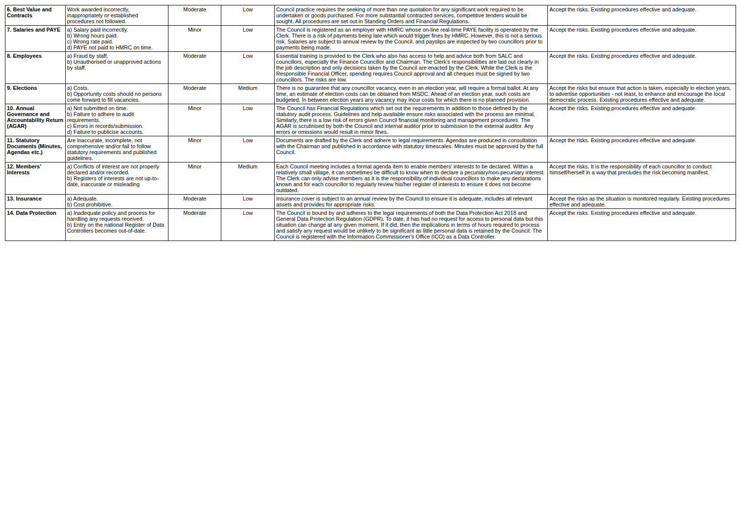| 6. Best Value and Contracts | Work awarded incorrectly, inappropriately or established procedures not followed. | Moderate | Low | Council practice requires the seeking of more than one quotation for any significant work required to be undertaken or goods purchased. For more substantial contracted services, competitive tenders would be sought. All procedures are set out in Standing Orders and Financial Regulations. | Accept the risks. Existing procedures effective and adequate. |
| 7. Salaries and PAYE | a) Salary paid incorrectly. b) Wrong hours paid. c) Wrong rate paid. d) PAYE not paid to HMRC on time. | Minor | Low | The Council is registered as an employer with HMRC whose on-line real-time PAYE facility is operated by the Clerk. There is a risk of payments being late which would trigger fines by HMRC. However, this is not a serious risk. Salaries are subject to annual review by the Council, and payslips are inspected by two councillors prior to payments being made. | Accept the risks. Existing procedures effective and adequate. |
| 8. Employees | a) Fraud by staff. b) Unauthorised or unapproved actions by staff. | Moderate | Low | Essential training is provided to the Clerk who also has access to help and advice both from SALC and councillors, especially the Finance Councillor and Chairman. The Clerk's responsibilities are laid out clearly in the job description and only decisions taken by the Council are enacted by the Clerk. While the Clerk is the Responsible Financial Officer, spending requires Council approval and all cheques must be signed by two councillors. The risks are low. | Accept the risks. Existing procedures effective and adequate. |
| 9. Elections | a) Costs. b) Opportunity costs should no persons come forward to fill vacancies. | Moderate | Medium | There is no guarantee that any councillor vacancy, even in an election year, will require a formal ballot. At any time, an estimate of election costs can be obtained from MSDC. Ahead of an election year, such costs are budgeted. In between election years any vacancy may incur costs for which there is no planned provision. | Accept the risks but ensure that action is taken, especially in election years, to advertise opportunities - not least, to enhance and encourage the local democratic process. Existing procedures effective and adequate. |
| 10. Annual Governance and Accountability Return (AGAR) | a) Not submitted on time. b) Failure to adhere to audit requirements. c) Errors in records/submission. d) Failure to publicise accounts. | Minor | Low | The Council has Financial Regulations which set out the requirements in addition to those defined by the statutory audit process. Guidelines and help available ensure risks associated with the process are minimal. Similarly, there is a low risk of errors given Council financial monitoring and management procedures. The AGAR is scrutinised by both the Council and internal auditor prior to submission to the external auditor. Any errors or omissions would result in minor fines. | Accept the risks. Existing procedures effective and adequate. |
| 11. Statutory Documents (Minutes, Agendas etc.) | Are inaccurate, incomplete, not comprehensive and/or fail to follow statutory requirements and published guidelines. | Minor | Low | Documents are drafted by the Clerk and adhere to legal requirements. Agendas are produced in consultation with the Chairman and published in accordance with statutory timescales. Minutes must be approved by the full Council. | Accept the risks. Existing procedures effective and adequate. |
| 12. Members' Interests | a) Conflicts of interest are not properly declared and/or recorded. b) Registers of interests are not up-to-date, inaccurate or misleading | Minor | Medium | Each Council meeting includes a formal agenda item to enable members' interests to be declared. Within a relatively small village, it can sometimes be difficult to know when to declare a pecuniary/non-pecuniary interest. The Clerk can only advise members as it is the responsibility of individual councillors to make any declarations known and for each councillor to regularly review his/her register of interests to ensure it does not become outdated. | Accept the risks. It is the responsibility of each councillor to conduct himself/herself in a way that precludes the risk becoming manifest. |
| 13. Insurance | a) Adequate. b) Cost prohibitive. | Moderate | Low | Insurance cover is subject to an annual review by the Council to ensure it is adequate, includes all relevant assets and provides for appropriate risks. | Accept the risks as the situation is monitored regularly. Existing procedures effective and adequate. |
| 14. Data Protection | a) Inadequate policy and process for handling any requests received. b) Entry on the national Register of Data Controllers becomes out-of-date. | Moderate | Low | The Council is bound by and adheres to the legal requirements of both the Data Protection Act 2018 and General Data Protection Regulation (GDPR). To date, it has had no request for access to personal data but this situation can change at any given moment. If it did, then the implications in terms of hours required to process and satisfy any request would be unlikely to be significant as little personal data is retained by the Council. The Council is registered with the Information Commissioner's Office (ICO) as a Data Controller. | Accept the risks. Existing procedures effective and adequate. |